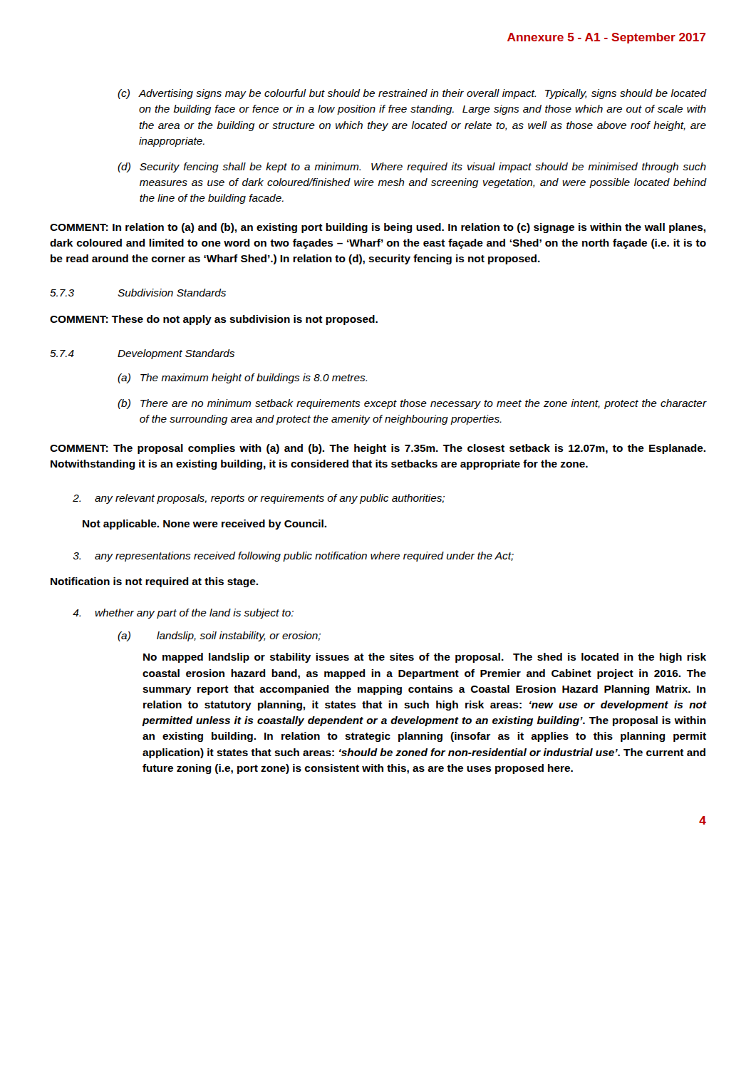Annexure 5 - A1 - September 2017
(c)
Advertising signs may be colourful but should be restrained in their overall impact. Typically, signs should be located on the building face or fence or in a low position if free standing. Large signs and those which are out of scale with the area or the building or structure on which they are located or relate to, as well as those above roof height, are inappropriate.
(d)
Security fencing shall be kept to a minimum. Where required its visual impact should be minimised through such measures as use of dark coloured/finished wire mesh and screening vegetation, and were possible located behind the line of the building facade.
COMMENT: In relation to (a) and (b), an existing port building is being used. In relation to (c) signage is within the wall planes, dark coloured and limited to one word on two façades – ‘Wharf’ on the east façade and ‘Shed’ on the north façade (i.e. it is to be read around the corner as ‘Wharf Shed’.) In relation to (d), security fencing is not proposed.
5.7.3
Subdivision Standards
COMMENT: These do not apply as subdivision is not proposed.
5.7.4
Development Standards
(a)
The maximum height of buildings is 8.0 metres.
(b)
There are no minimum setback requirements except those necessary to meet the zone intent, protect the character of the surrounding area and protect the amenity of neighbouring properties.
COMMENT: The proposal complies with (a) and (b). The height is 7.35m. The closest setback is 12.07m, to the Esplanade. Notwithstanding it is an existing building, it is considered that its setbacks are appropriate for the zone.
2.
any relevant proposals, reports or requirements of any public authorities;
Not applicable. None were received by Council.
3.
any representations received following public notification where required under the Act;
Notification is not required at this stage.
4.
whether any part of the land is subject to:
(a)
landslip, soil instability, or erosion;
No mapped landslip or stability issues at the sites of the proposal. The shed is located in the high risk coastal erosion hazard band, as mapped in a Department of Premier and Cabinet project in 2016. The summary report that accompanied the mapping contains a Coastal Erosion Hazard Planning Matrix. In relation to statutory planning, it states that in such high risk areas: ‘new use or development is not permitted unless it is coastally dependent or a development to an existing building’. The proposal is within an existing building. In relation to strategic planning (insofar as it applies to this planning permit application) it states that such areas: ‘should be zoned for non-residential or industrial use’. The current and future zoning (i.e, port zone) is consistent with this, as are the uses proposed here.
4